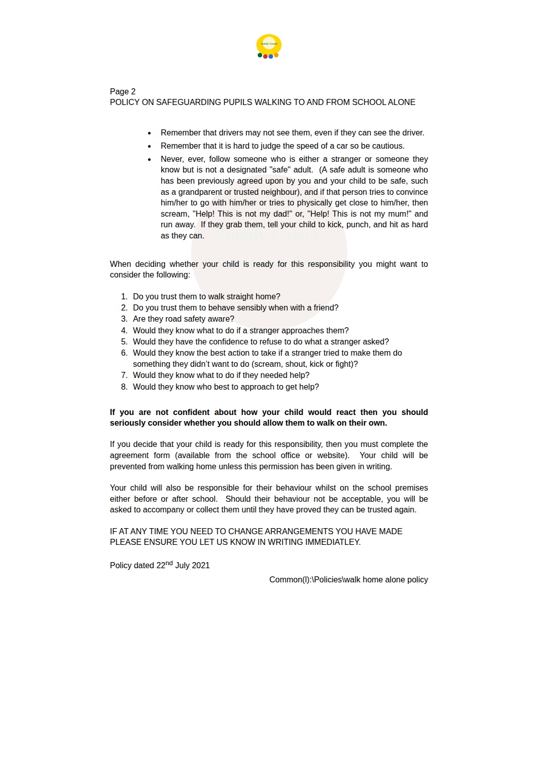Page 2
POLICY ON SAFEGUARDING PUPILS WALKING TO AND FROM SCHOOL ALONE
Remember that drivers may not see them, even if they can see the driver.
Remember that it is hard to judge the speed of a car so be cautious.
Never, ever, follow someone who is either a stranger or someone they know but is not a designated "safe" adult. (A safe adult is someone who has been previously agreed upon by you and your child to be safe, such as a grandparent or trusted neighbour), and if that person tries to convince him/her to go with him/her or tries to physically get close to him/her, then scream, "Help! This is not my dad!" or, "Help! This is not my mum!" and run away. If they grab them, tell your child to kick, punch, and hit as hard as they can.
When deciding whether your child is ready for this responsibility you might want to consider the following:
Do you trust them to walk straight home?
Do you trust them to behave sensibly when with a friend?
Are they road safety aware?
Would they know what to do if a stranger approaches them?
Would they have the confidence to refuse to do what a stranger asked?
Would they know the best action to take if a stranger tried to make them do something they didn’t want to do (scream, shout, kick or fight)?
Would they know what to do if they needed help?
Would they know who best to approach to get help?
If you are not confident about how your child would react then you should seriously consider whether you should allow them to walk on their own.
If you decide that your child is ready for this responsibility, then you must complete the agreement form (available from the school office or website). Your child will be prevented from walking home unless this permission has been given in writing.
Your child will also be responsible for their behaviour whilst on the school premises either before or after school. Should their behaviour not be acceptable, you will be asked to accompany or collect them until they have proved they can be trusted again.
IF AT ANY TIME YOU NEED TO CHANGE ARRANGEMENTS YOU HAVE MADE PLEASE ENSURE YOU LET US KNOW IN WRITING IMMEDIATLEY.
Policy dated 22nd July 2021
Common(l):\Policies\walk home alone policy